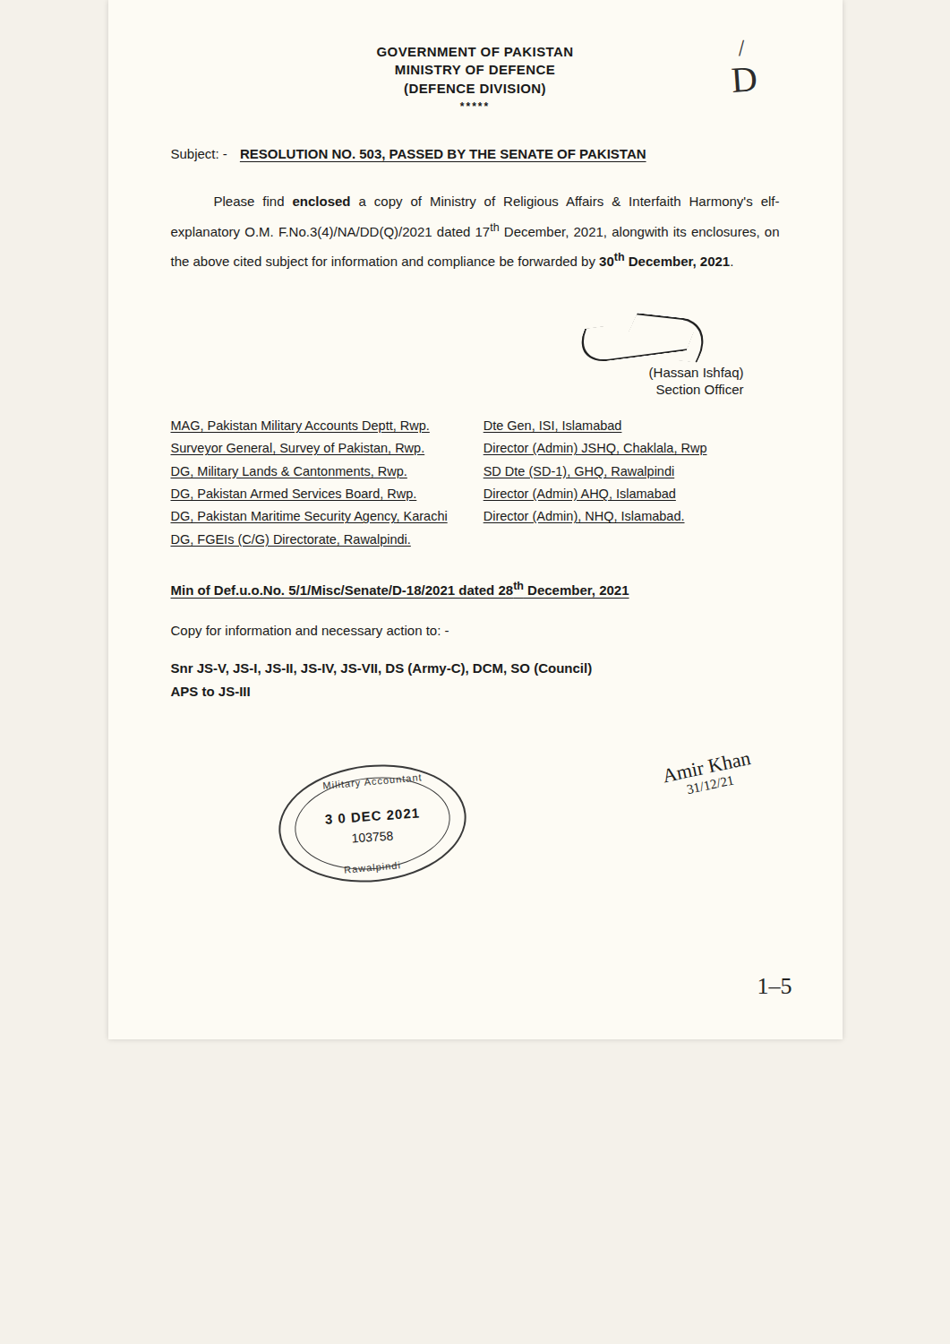/ D
GOVERNMENT OF PAKISTAN MINISTRY OF DEFENCE (DEFENCE DIVISION) *****
Subject: - RESOLUTION NO. 503, PASSED BY THE SENATE OF PAKISTAN
Please find enclosed a copy of Ministry of Religious Affairs & Interfaith Harmony's elf-explanatory O.M. F.No.3(4)/NA/DD(Q)/2021 dated 17th December, 2021, alongwith its enclosures, on the above cited subject for information and compliance be forwarded by 30th December, 2021.
(Hassan Ishfaq) Section Officer
MAG, Pakistan Military Accounts Deptt, Rwp.
Surveyor General, Survey of Pakistan, Rwp.
DG, Military Lands & Cantonments, Rwp.
DG, Pakistan Armed Services Board, Rwp.
DG, Pakistan Maritime Security Agency, Karachi
DG, FGEIs (C/G) Directorate, Rawalpindi.
Dte Gen, ISI, Islamabad
Director (Admin) JSHQ, Chaklala, Rwp
SD Dte (SD-1), GHQ, Rawalpindi
Director (Admin) AHQ, Islamabad
Director (Admin), NHQ, Islamabad.
Min of Def.u.o.No. 5/1/Misc/Senate/D-18/2021 dated 28th December, 2021
Copy for information and necessary action to: -
Snr JS-V, JS-I, JS-II, JS-IV, JS-VII, DS (Army-C), DCM, SO (Council)
APS to JS-III
Military Accountant 3 0 DEC 2021 103758 Rawalpindi
Amir Khan 31/12/21
1–5